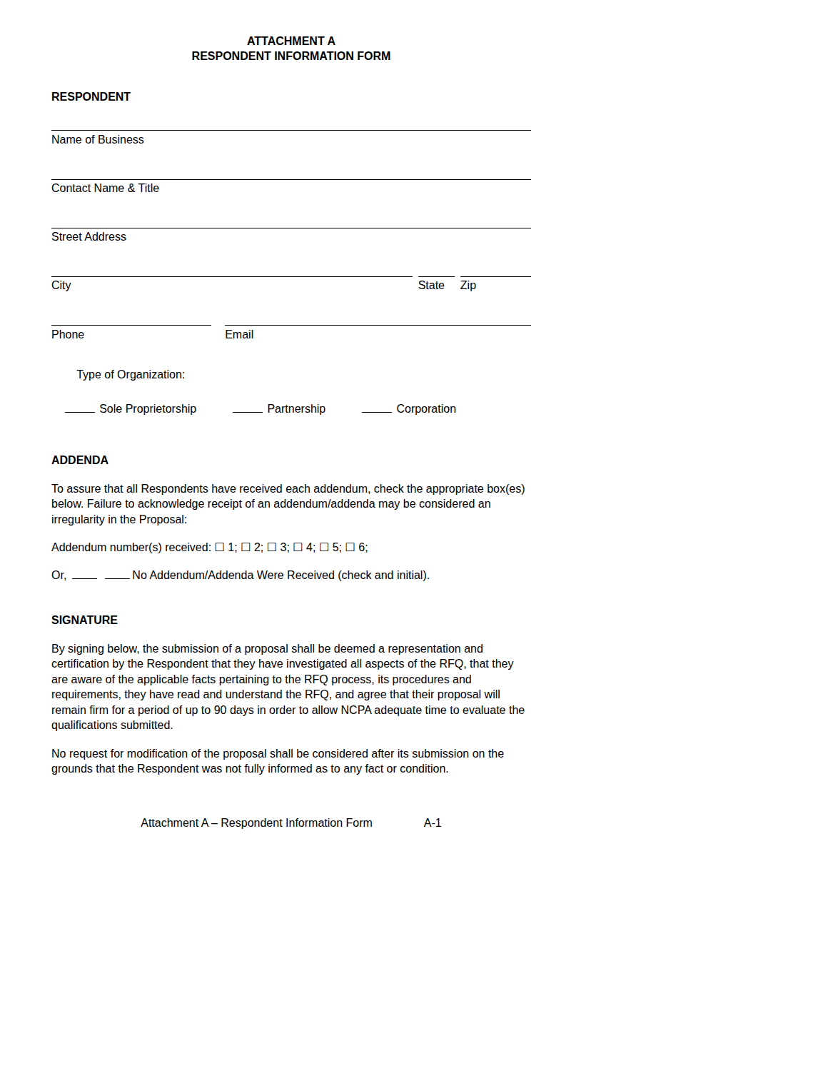ATTACHMENT A
RESPONDENT INFORMATION FORM
RESPONDENT
Name of Business
Contact Name & Title
Street Address
City
State
Zip
Phone
Email
Type of Organization:
Sole Proprietorship Partnership Corporation
ADDENDA
To assure that all Respondents have received each addendum, check the appropriate box(es) below. Failure to acknowledge receipt of an addendum/addenda may be considered an irregularity in the Proposal:
Addendum number(s) received: ☐ 1; ☐ 2; ☐ 3; ☐ 4; ☐ 5; ☐ 6;
Or, No Addendum/Addenda Were Received (check and initial).
SIGNATURE
By signing below, the submission of a proposal shall be deemed a representation and certification by the Respondent that they have investigated all aspects of the RFQ, that they are aware of the applicable facts pertaining to the RFQ process, its procedures and requirements, they have read and understand the RFQ, and agree that their proposal will remain firm for a period of up to 90 days in order to allow NCPA adequate time to evaluate the qualifications submitted.
No request for modification of the proposal shall be considered after its submission on the grounds that the Respondent was not fully informed as to any fact or condition.
Attachment A – Respondent Information Form A-1